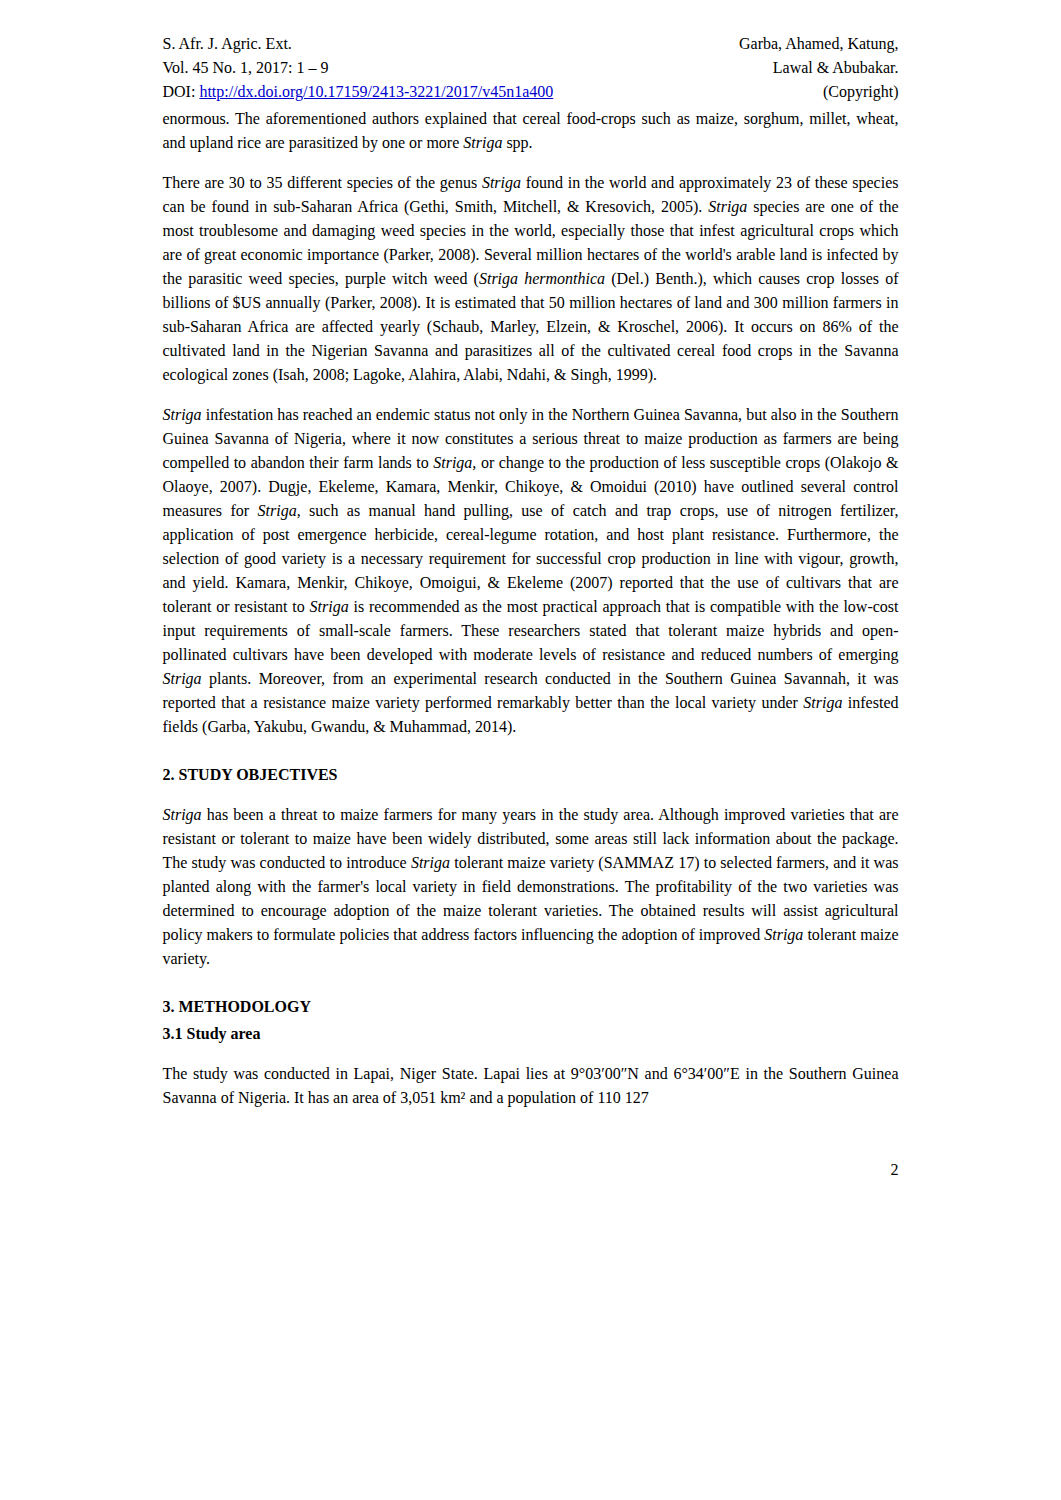S. Afr. J. Agric. Ext.
Vol. 45 No. 1, 2017: 1 – 9
DOI: http://dx.doi.org/10.17159/2413-3221/2017/v45n1a400
Garba, Ahamed, Katung,
Lawal & Abubakar.
(Copyright)
enormous. The aforementioned authors explained that cereal food-crops such as maize, sorghum, millet, wheat, and upland rice are parasitized by one or more Striga spp.
There are 30 to 35 different species of the genus Striga found in the world and approximately 23 of these species can be found in sub-Saharan Africa (Gethi, Smith, Mitchell, & Kresovich, 2005). Striga species are one of the most troublesome and damaging weed species in the world, especially those that infest agricultural crops which are of great economic importance (Parker, 2008). Several million hectares of the world's arable land is infected by the parasitic weed species, purple witch weed (Striga hermonthica (Del.) Benth.), which causes crop losses of billions of $US annually (Parker, 2008). It is estimated that 50 million hectares of land and 300 million farmers in sub-Saharan Africa are affected yearly (Schaub, Marley, Elzein, & Kroschel, 2006). It occurs on 86% of the cultivated land in the Nigerian Savanna and parasitizes all of the cultivated cereal food crops in the Savanna ecological zones (Isah, 2008; Lagoke, Alahira, Alabi, Ndahi, & Singh, 1999).
Striga infestation has reached an endemic status not only in the Northern Guinea Savanna, but also in the Southern Guinea Savanna of Nigeria, where it now constitutes a serious threat to maize production as farmers are being compelled to abandon their farm lands to Striga, or change to the production of less susceptible crops (Olakojo & Olaoye, 2007). Dugje, Ekeleme, Kamara, Menkir, Chikoye, & Omoidui (2010) have outlined several control measures for Striga, such as manual hand pulling, use of catch and trap crops, use of nitrogen fertilizer, application of post emergence herbicide, cereal-legume rotation, and host plant resistance. Furthermore, the selection of good variety is a necessary requirement for successful crop production in line with vigour, growth, and yield. Kamara, Menkir, Chikoye, Omoigui, & Ekeleme (2007) reported that the use of cultivars that are tolerant or resistant to Striga is recommended as the most practical approach that is compatible with the low-cost input requirements of small-scale farmers. These researchers stated that tolerant maize hybrids and open-pollinated cultivars have been developed with moderate levels of resistance and reduced numbers of emerging Striga plants. Moreover, from an experimental research conducted in the Southern Guinea Savannah, it was reported that a resistance maize variety performed remarkably better than the local variety under Striga infested fields (Garba, Yakubu, Gwandu, & Muhammad, 2014).
2. STUDY OBJECTIVES
Striga has been a threat to maize farmers for many years in the study area. Although improved varieties that are resistant or tolerant to maize have been widely distributed, some areas still lack information about the package. The study was conducted to introduce Striga tolerant maize variety (SAMMAZ 17) to selected farmers, and it was planted along with the farmer's local variety in field demonstrations. The profitability of the two varieties was determined to encourage adoption of the maize tolerant varieties. The obtained results will assist agricultural policy makers to formulate policies that address factors influencing the adoption of improved Striga tolerant maize variety.
3. METHODOLOGY
3.1 Study area
The study was conducted in Lapai, Niger State. Lapai lies at 9°03′00″N and 6°34′00″E in the Southern Guinea Savanna of Nigeria. It has an area of 3,051 km² and a population of 110 127
2